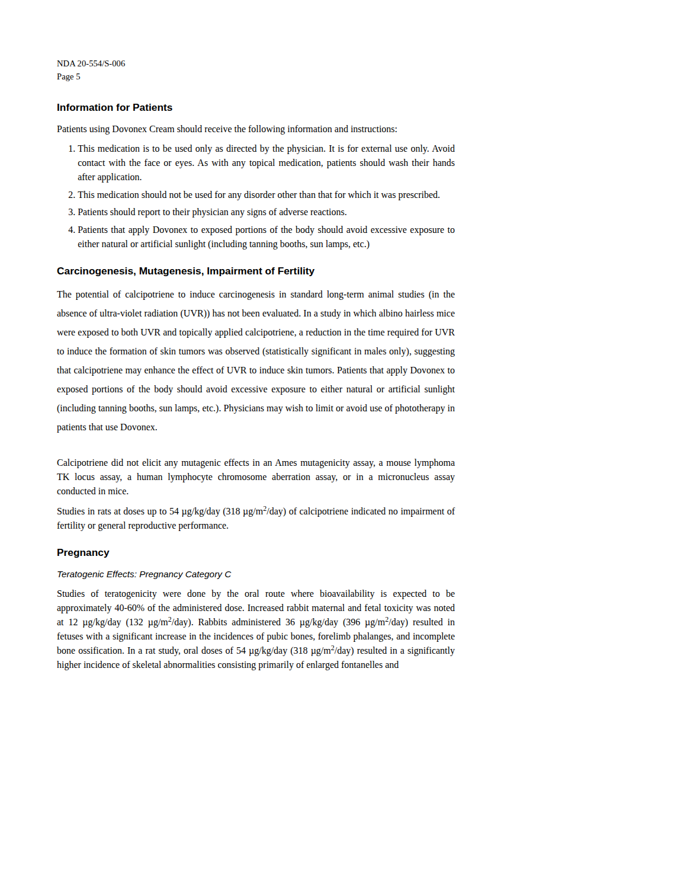NDA 20-554/S-006
Page 5
Information for Patients
Patients using Dovonex Cream should receive the following information and instructions:
This medication is to be used only as directed by the physician. It is for external use only. Avoid contact with the face or eyes. As with any topical medication, patients should wash their hands after application.
This medication should not be used for any disorder other than that for which it was prescribed.
Patients should report to their physician any signs of adverse reactions.
Patients that apply Dovonex to exposed portions of the body should avoid excessive exposure to either natural or artificial sunlight (including tanning booths, sun lamps, etc.)
Carcinogenesis, Mutagenesis, Impairment of Fertility
The potential of calcipotriene to induce carcinogenesis in standard long-term animal studies (in the absence of ultra-violet radiation (UVR)) has not been evaluated. In a study in which albino hairless mice were exposed to both UVR and topically applied calcipotriene, a reduction in the time required for UVR to induce the formation of skin tumors was observed (statistically significant in males only), suggesting that calcipotriene may enhance the effect of UVR to induce skin tumors. Patients that apply Dovonex to exposed portions of the body should avoid excessive exposure to either natural or artificial sunlight (including tanning booths, sun lamps, etc.). Physicians may wish to limit or avoid use of phototherapy in patients that use Dovonex.
Calcipotriene did not elicit any mutagenic effects in an Ames mutagenicity assay, a mouse lymphoma TK locus assay, a human lymphocyte chromosome aberration assay, or in a micronucleus assay conducted in mice.
Studies in rats at doses up to 54 µg/kg/day (318 µg/m2/day) of calcipotriene indicated no impairment of fertility or general reproductive performance.
Pregnancy
Teratogenic Effects: Pregnancy Category C
Studies of teratogenicity were done by the oral route where bioavailability is expected to be approximately 40-60% of the administered dose. Increased rabbit maternal and fetal toxicity was noted at 12 µg/kg/day (132 µg/m2/day). Rabbits administered 36 µg/kg/day (396 µg/m2/day) resulted in fetuses with a significant increase in the incidences of pubic bones, forelimb phalanges, and incomplete bone ossification. In a rat study, oral doses of 54 µg/kg/day (318 µg/m2/day) resulted in a significantly higher incidence of skeletal abnormalities consisting primarily of enlarged fontanelles and